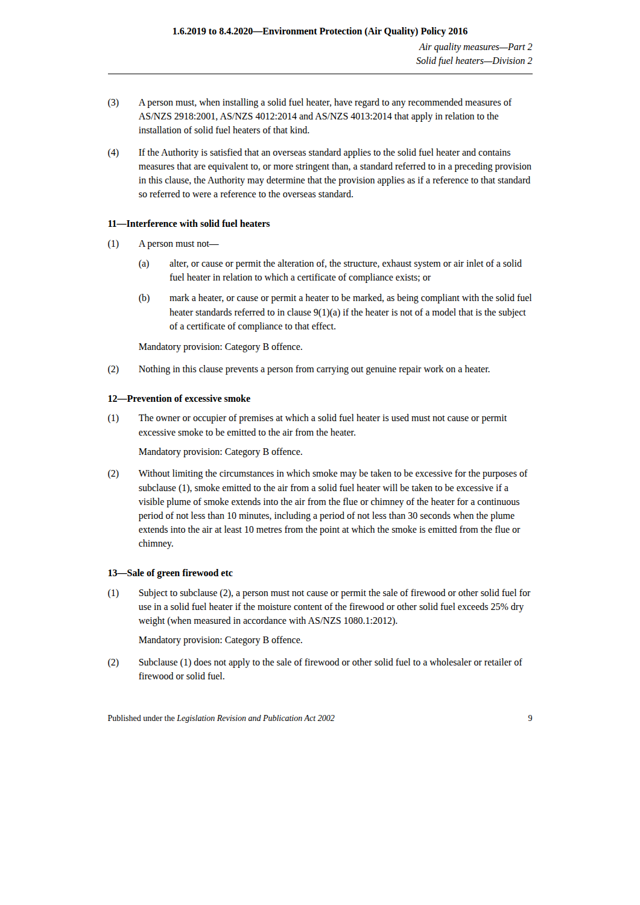1.6.2019 to 8.4.2020—Environment Protection (Air Quality) Policy 2016
Air quality measures—Part 2
Solid fuel heaters—Division 2
(3) A person must, when installing a solid fuel heater, have regard to any recommended measures of AS/NZS 2918:2001, AS/NZS 4012:2014 and AS/NZS 4013:2014 that apply in relation to the installation of solid fuel heaters of that kind.
(4) If the Authority is satisfied that an overseas standard applies to the solid fuel heater and contains measures that are equivalent to, or more stringent than, a standard referred to in a preceding provision in this clause, the Authority may determine that the provision applies as if a reference to that standard so referred to were a reference to the overseas standard.
11—Interference with solid fuel heaters
(1) A person must not—
(a) alter, or cause or permit the alteration of, the structure, exhaust system or air inlet of a solid fuel heater in relation to which a certificate of compliance exists; or
(b) mark a heater, or cause or permit a heater to be marked, as being compliant with the solid fuel heater standards referred to in clause 9(1)(a) if the heater is not of a model that is the subject of a certificate of compliance to that effect.
Mandatory provision: Category B offence.
(2) Nothing in this clause prevents a person from carrying out genuine repair work on a heater.
12—Prevention of excessive smoke
(1) The owner or occupier of premises at which a solid fuel heater is used must not cause or permit excessive smoke to be emitted to the air from the heater.
Mandatory provision: Category B offence.
(2) Without limiting the circumstances in which smoke may be taken to be excessive for the purposes of subclause (1), smoke emitted to the air from a solid fuel heater will be taken to be excessive if a visible plume of smoke extends into the air from the flue or chimney of the heater for a continuous period of not less than 10 minutes, including a period of not less than 30 seconds when the plume extends into the air at least 10 metres from the point at which the smoke is emitted from the flue or chimney.
13—Sale of green firewood etc
(1) Subject to subclause (2), a person must not cause or permit the sale of firewood or other solid fuel for use in a solid fuel heater if the moisture content of the firewood or other solid fuel exceeds 25% dry weight (when measured in accordance with AS/NZS 1080.1:2012).
Mandatory provision: Category B offence.
(2) Subclause (1) does not apply to the sale of firewood or other solid fuel to a wholesaler or retailer of firewood or solid fuel.
Published under the Legislation Revision and Publication Act 2002 9